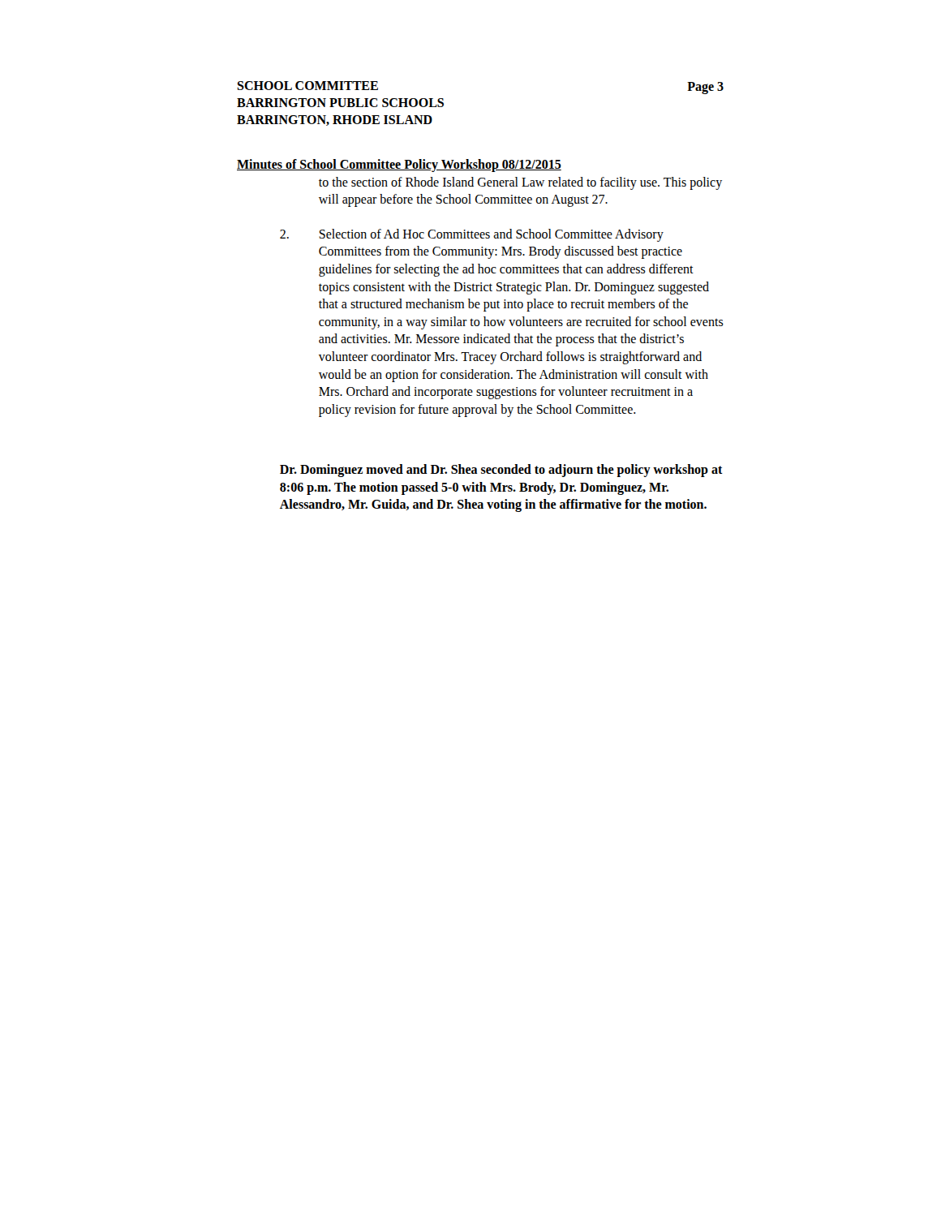SCHOOL COMMITTEE
BARRINGTON PUBLIC SCHOOLS
BARRINGTON, RHODE ISLAND
Page 3
Minutes of School Committee Policy Workshop 08/12/2015
to the section of Rhode Island General Law related to facility use. This policy will appear before the School Committee on August 27.
2. Selection of Ad Hoc Committees and School Committee Advisory Committees from the Community: Mrs. Brody discussed best practice guidelines for selecting the ad hoc committees that can address different topics consistent with the District Strategic Plan. Dr. Dominguez suggested that a structured mechanism be put into place to recruit members of the community, in a way similar to how volunteers are recruited for school events and activities. Mr. Messore indicated that the process that the district’s volunteer coordinator Mrs. Tracey Orchard follows is straightforward and would be an option for consideration. The Administration will consult with Mrs. Orchard and incorporate suggestions for volunteer recruitment in a policy revision for future approval by the School Committee.
Dr. Dominguez moved and Dr. Shea seconded to adjourn the policy workshop at 8:06 p.m. The motion passed 5-0 with Mrs. Brody, Dr. Dominguez, Mr. Alessandro, Mr. Guida, and Dr. Shea voting in the affirmative for the motion.